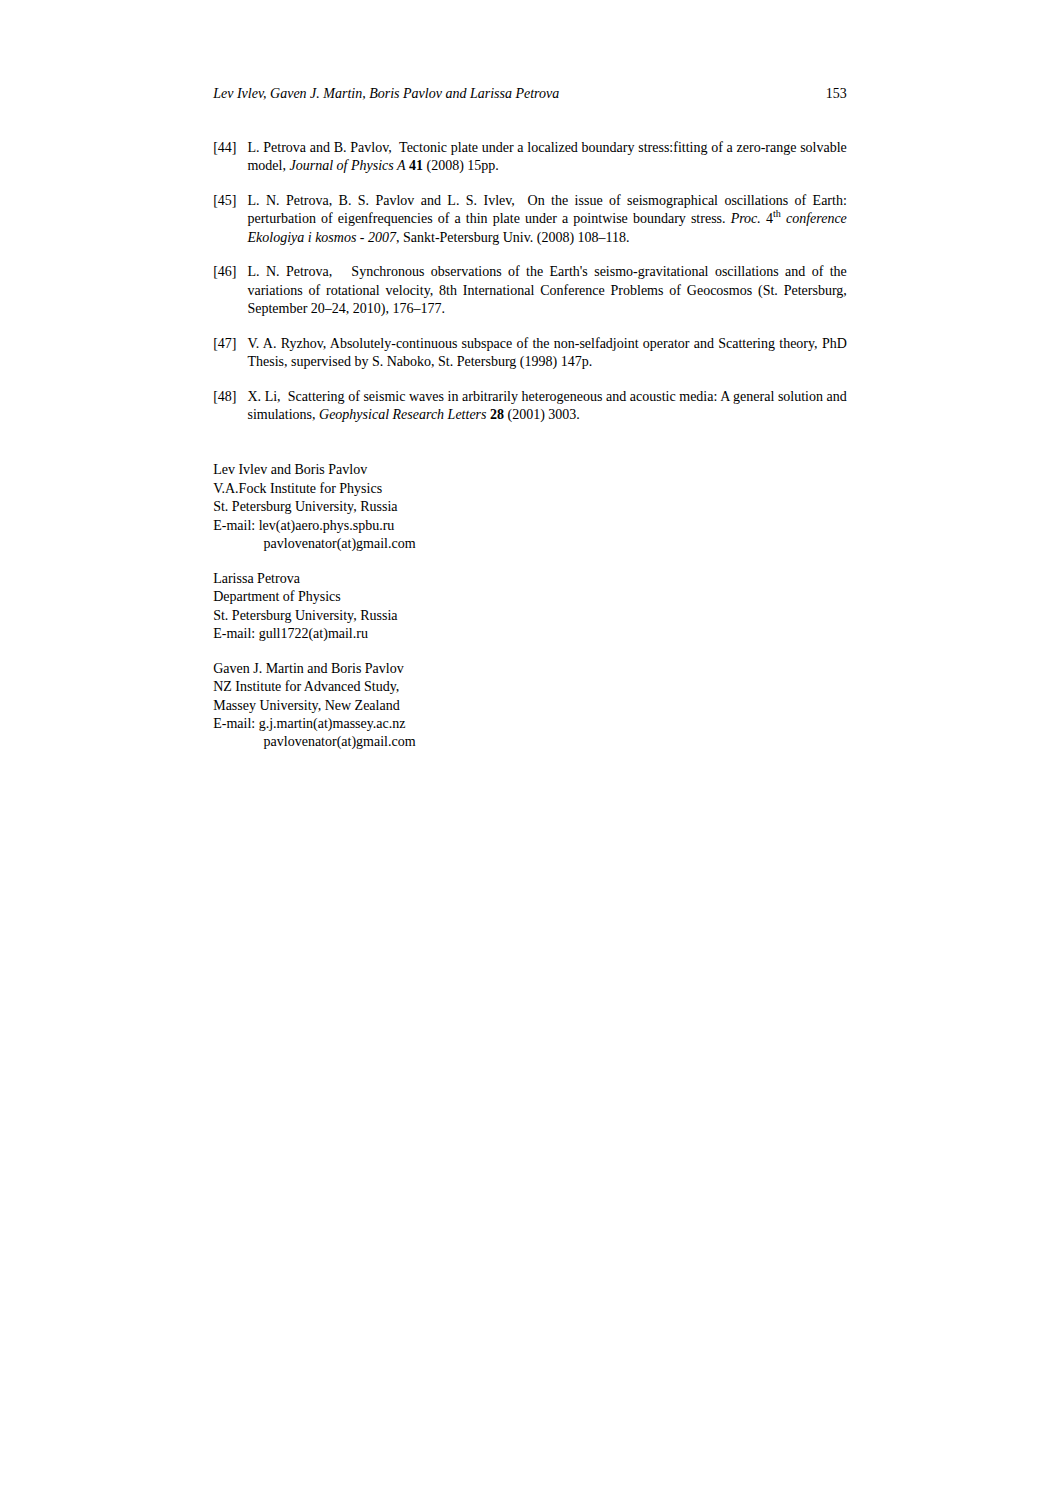Lev Ivlev, Gaven J. Martin, Boris Pavlov and Larissa Petrova 153
[44] L. Petrova and B. Pavlov, Tectonic plate under a localized boundary stress:fitting of a zero-range solvable model, Journal of Physics A 41 (2008) 15pp.
[45] L. N. Petrova, B. S. Pavlov and L. S. Ivlev, On the issue of seismographical oscillations of Earth: perturbation of eigenfrequencies of a thin plate under a pointwise boundary stress. Proc. 4th conference Ekologiya i kosmos - 2007, Sankt-Petersburg Univ. (2008) 108–118.
[46] L. N. Petrova, Synchronous observations of the Earth's seismo-gravitational oscillations and of the variations of rotational velocity, 8th International Conference Problems of Geocosmos (St. Petersburg, September 20–24, 2010), 176–177.
[47] V. A. Ryzhov, Absolutely-continuous subspace of the non-selfadjoint operator and Scattering theory, PhD Thesis, supervised by S. Naboko, St. Petersburg (1998) 147p.
[48] X. Li, Scattering of seismic waves in arbitrarily heterogeneous and acoustic media: A general solution and simulations, Geophysical Research Letters 28 (2001) 3003.
Lev Ivlev and Boris Pavlov
V.A.Fock Institute for Physics
St. Petersburg University, Russia
E-mail: lev(at)aero.phys.spbu.ru
pavlovenator(at)gmail.com
Larissa Petrova
Department of Physics
St. Petersburg University, Russia
E-mail: gull1722(at)mail.ru
Gaven J. Martin and Boris Pavlov
NZ Institute for Advanced Study,
Massey University, New Zealand
E-mail: g.j.martin(at)massey.ac.nz
pavlovenator(at)gmail.com